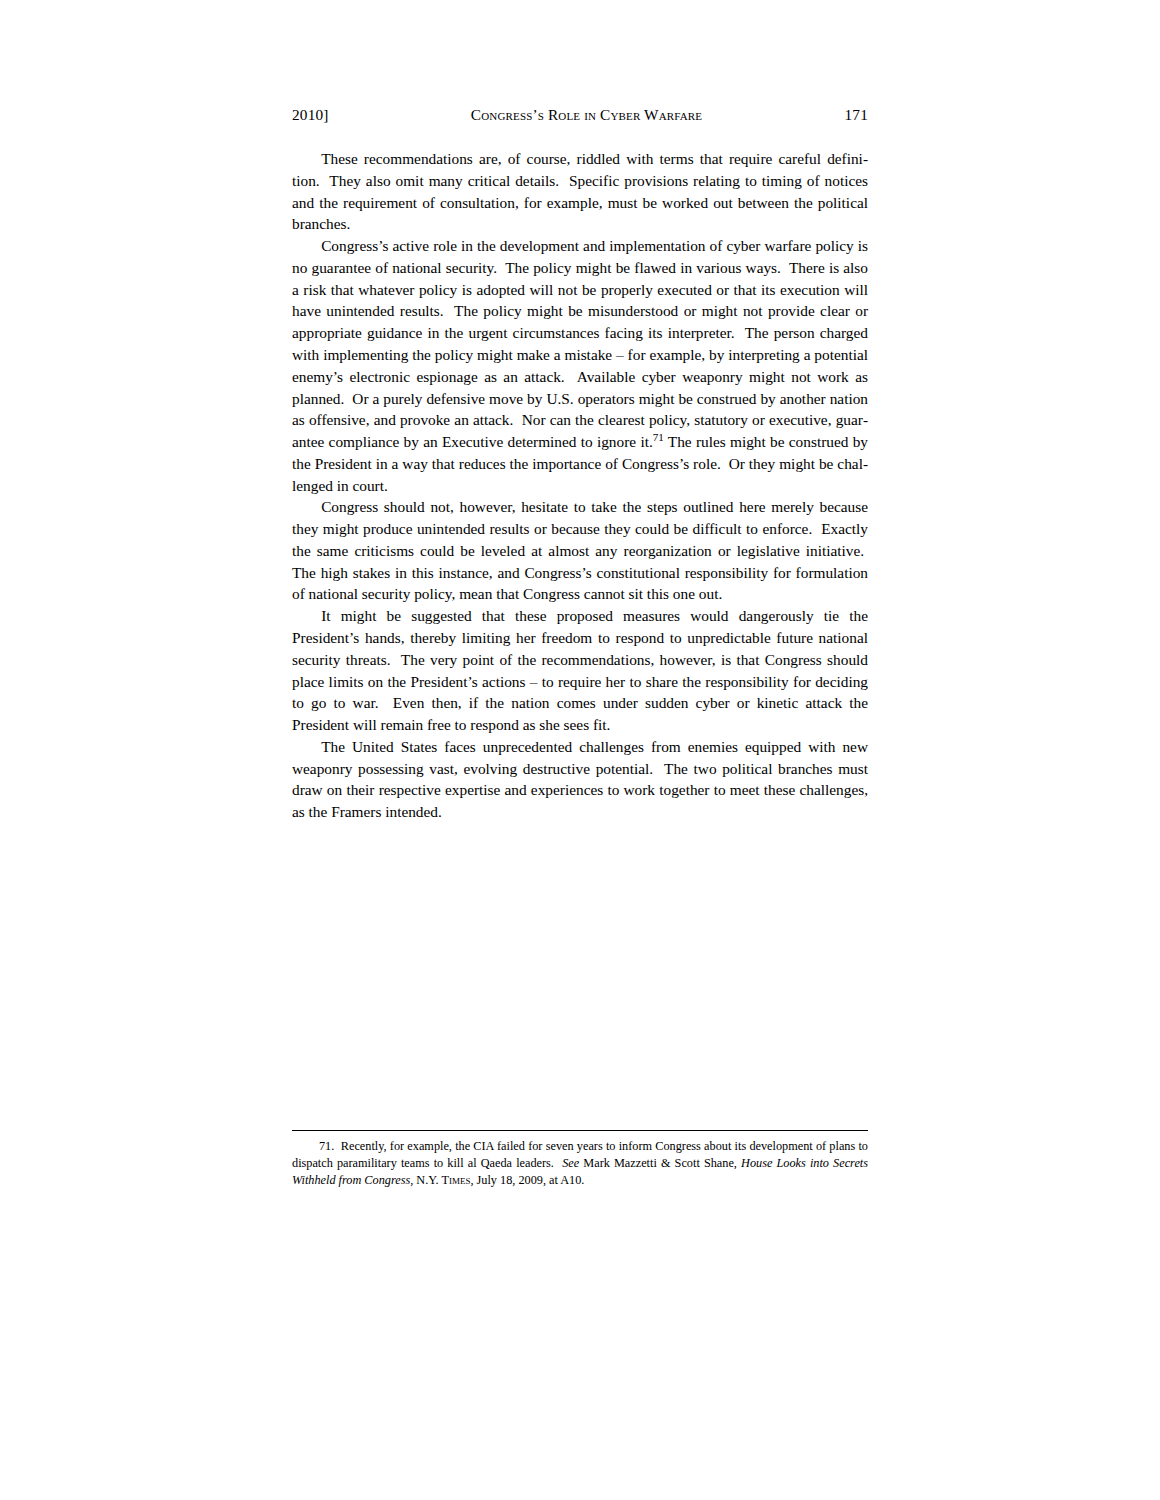2010] Congress’s Role in Cyber Warfare 171
These recommendations are, of course, riddled with terms that require careful definition. They also omit many critical details. Specific provisions relating to timing of notices and the requirement of consultation, for example, must be worked out between the political branches.
Congress’s active role in the development and implementation of cyber warfare policy is no guarantee of national security. The policy might be flawed in various ways. There is also a risk that whatever policy is adopted will not be properly executed or that its execution will have unintended results. The policy might be misunderstood or might not provide clear or appropriate guidance in the urgent circumstances facing its interpreter. The person charged with implementing the policy might make a mistake – for example, by interpreting a potential enemy’s electronic espionage as an attack. Available cyber weaponry might not work as planned. Or a purely defensive move by U.S. operators might be construed by another nation as offensive, and provoke an attack. Nor can the clearest policy, statutory or executive, guarantee compliance by an Executive determined to ignore it.71 The rules might be construed by the President in a way that reduces the importance of Congress’s role. Or they might be challenged in court.
Congress should not, however, hesitate to take the steps outlined here merely because they might produce unintended results or because they could be difficult to enforce. Exactly the same criticisms could be leveled at almost any reorganization or legislative initiative. The high stakes in this instance, and Congress’s constitutional responsibility for formulation of national security policy, mean that Congress cannot sit this one out.
It might be suggested that these proposed measures would dangerously tie the President’s hands, thereby limiting her freedom to respond to unpredictable future national security threats. The very point of the recommendations, however, is that Congress should place limits on the President’s actions – to require her to share the responsibility for deciding to go to war. Even then, if the nation comes under sudden cyber or kinetic attack the President will remain free to respond as she sees fit.
The United States faces unprecedented challenges from enemies equipped with new weaponry possessing vast, evolving destructive potential. The two political branches must draw on their respective expertise and experiences to work together to meet these challenges, as the Framers intended.
71. Recently, for example, the CIA failed for seven years to inform Congress about its development of plans to dispatch paramilitary teams to kill al Qaeda leaders. See Mark Mazzetti & Scott Shane, House Looks into Secrets Withheld from Congress, N.Y. Times, July 18, 2009, at A10.